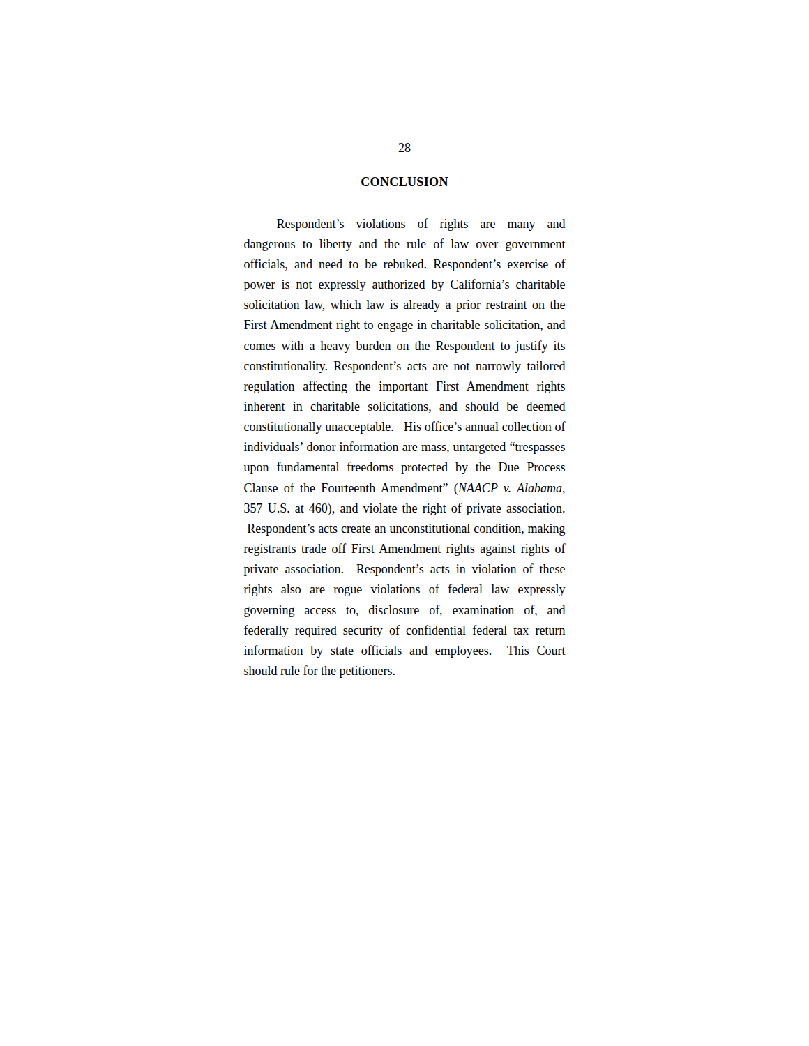28
CONCLUSION
Respondent’s violations of rights are many and dangerous to liberty and the rule of law over government officials, and need to be rebuked. Respondent’s exercise of power is not expressly authorized by California’s charitable solicitation law, which law is already a prior restraint on the First Amendment right to engage in charitable solicitation, and comes with a heavy burden on the Respondent to justify its constitutionality. Respondent’s acts are not narrowly tailored regulation affecting the important First Amendment rights inherent in charitable solicitations, and should be deemed constitutionally unacceptable. His office’s annual collection of individuals’ donor information are mass, untargeted “trespasses upon fundamental freedoms protected by the Due Process Clause of the Fourteenth Amendment” (NAACP v. Alabama, 357 U.S. at 460), and violate the right of private association. Respondent’s acts create an unconstitutional condition, making registrants trade off First Amendment rights against rights of private association. Respondent’s acts in violation of these rights also are rogue violations of federal law expressly governing access to, disclosure of, examination of, and federally required security of confidential federal tax return information by state officials and employees. This Court should rule for the petitioners.